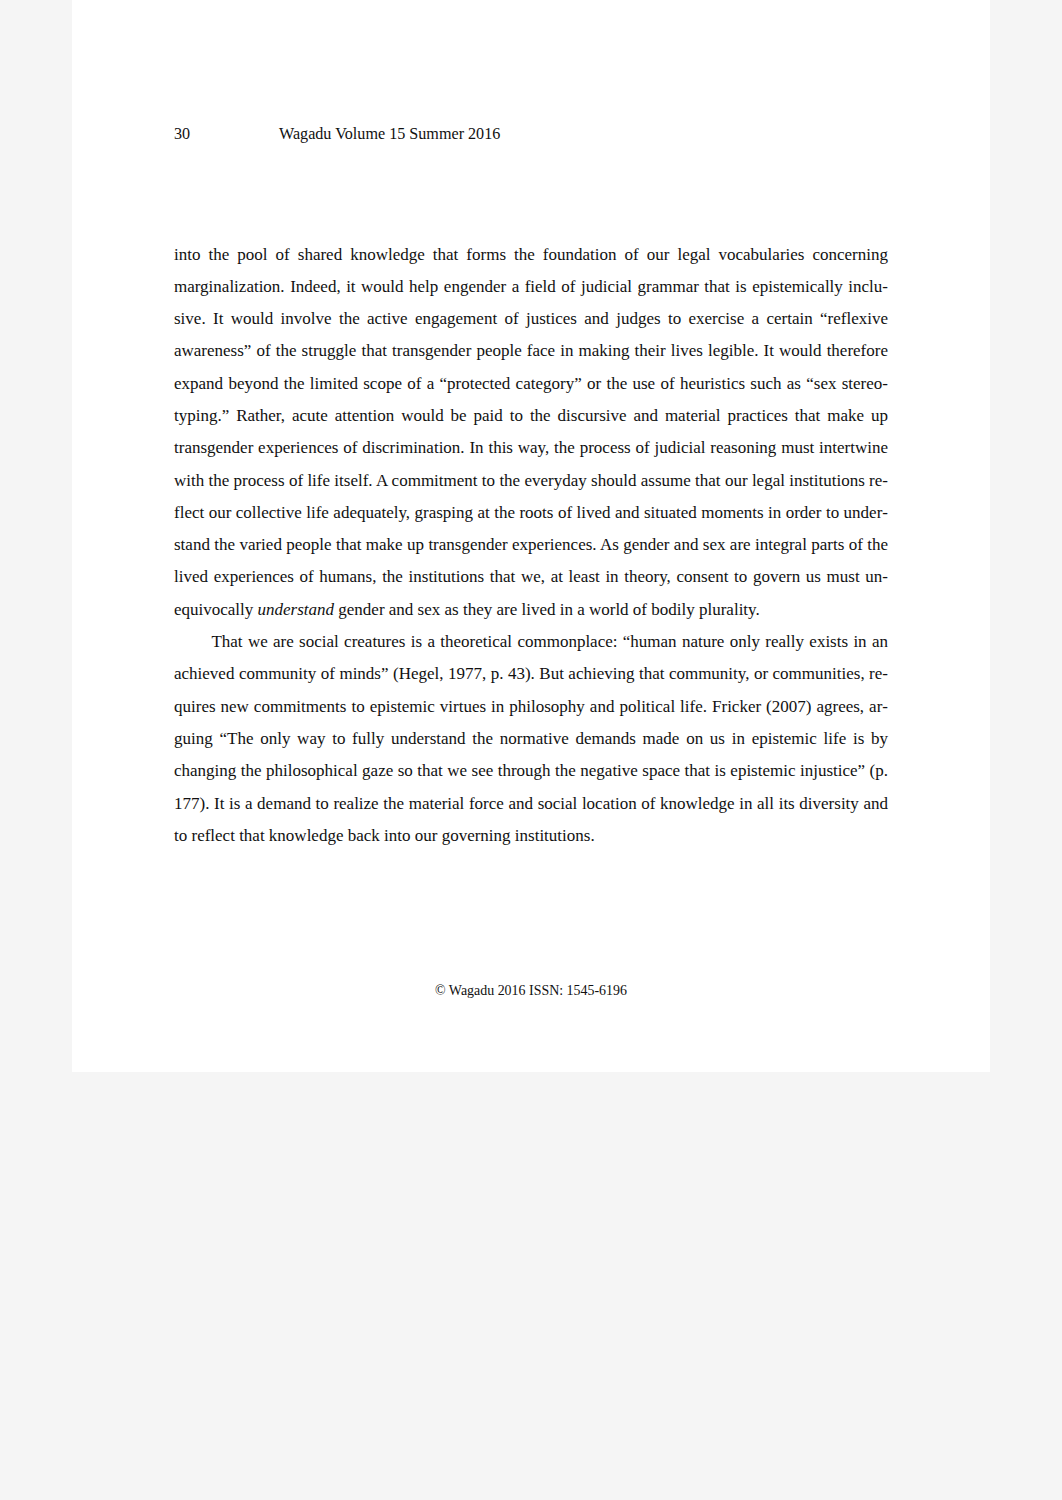30 Wagadu Volume 15 Summer 2016
into the pool of shared knowledge that forms the foundation of our legal vocabularies concerning marginalization. Indeed, it would help engender a field of judicial grammar that is epistemically inclusive. It would involve the active engagement of justices and judges to exercise a certain “reflexive awareness” of the struggle that transgender people face in making their lives legible. It would therefore expand beyond the limited scope of a “protected category” or the use of heuristics such as “sex stereotyping.” Rather, acute attention would be paid to the discursive and material practices that make up transgender experiences of discrimination. In this way, the process of judicial reasoning must intertwine with the process of life itself. A commitment to the everyday should assume that our legal institutions reflect our collective life adequately, grasping at the roots of lived and situated moments in order to understand the varied people that make up transgender experiences. As gender and sex are integral parts of the lived experiences of humans, the institutions that we, at least in theory, consent to govern us must unequivocally understand gender and sex as they are lived in a world of bodily plurality.
That we are social creatures is a theoretical commonplace: “human nature only really exists in an achieved community of minds” (Hegel, 1977, p. 43). But achieving that community, or communities, requires new commitments to epistemic virtues in philosophy and political life. Fricker (2007) agrees, arguing “The only way to fully understand the normative demands made on us in epistemic life is by changing the philosophical gaze so that we see through the negative space that is epistemic injustice” (p. 177). It is a demand to realize the material force and social location of knowledge in all its diversity and to reflect that knowledge back into our governing institutions.
© Wagadu 2016 ISSN: 1545-6196